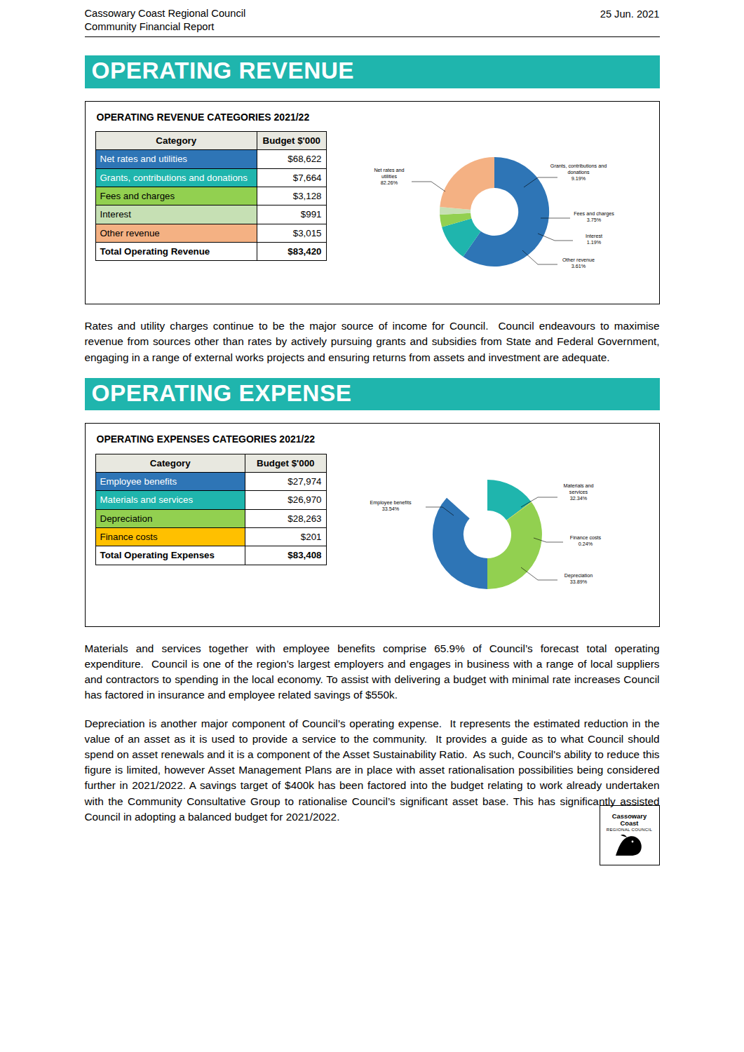Cassowary Coast Regional Council
Community Financial Report
25 Jun. 2021
OPERATING REVENUE
OPERATING REVENUE CATEGORIES 2021/22
| Category | Budget $'000 |
| --- | --- |
| Net rates and utilities | $68,622 |
| Grants, contributions and donations | $7,664 |
| Fees and charges | $3,128 |
| Interest | $991 |
| Other revenue | $3,015 |
| Total Operating Revenue | $83,420 |
Net rates and utilities 82.26% Grants, contributions and donations 9.19% Fees and charges 3.75% Interest 1.19% Other revenue 3.61%
Rates and utility charges continue to be the major source of income for Council. Council endeavours to maximise revenue from sources other than rates by actively pursuing grants and subsidies from State and Federal Government, engaging in a range of external works projects and ensuring returns from assets and investment are adequate.
OPERATING EXPENSE
OPERATING EXPENSES CATEGORIES 2021/22
| Category | Budget $'000 |
| --- | --- |
| Employee benefits | $27,974 |
| Materials and services | $26,970 |
| Depreciation | $28,263 |
| Finance costs | $201 |
| Total Operating Expenses | $83,408 |
Employee benefits 33.54% Materials and services 32.34% Finance costs 0.24% Depreciation 33.89%
Materials and services together with employee benefits comprise 65.9% of Council’s forecast total operating expenditure. Council is one of the region’s largest employers and engages in business with a range of local suppliers and contractors to spending in the local economy. To assist with delivering a budget with minimal rate increases Council has factored in insurance and employee related savings of $550k.
Depreciation is another major component of Council’s operating expense. It represents the estimated reduction in the value of an asset as it is used to provide a service to the community. It provides a guide as to what Council should spend on asset renewals and it is a component of the Asset Sustainability Ratio. As such, Council's ability to reduce this figure is limited, however Asset Management Plans are in place with asset rationalisation possibilities being considered further in 2021/2022. A savings target of $400k has been factored into the budget relating to work already undertaken with the Community Consultative Group to rationalise Council’s significant asset base. This has significantly assisted Council in adopting a balanced budget for 2021/2022.
Cassowary
Coast
REGIONAL COUNCIL